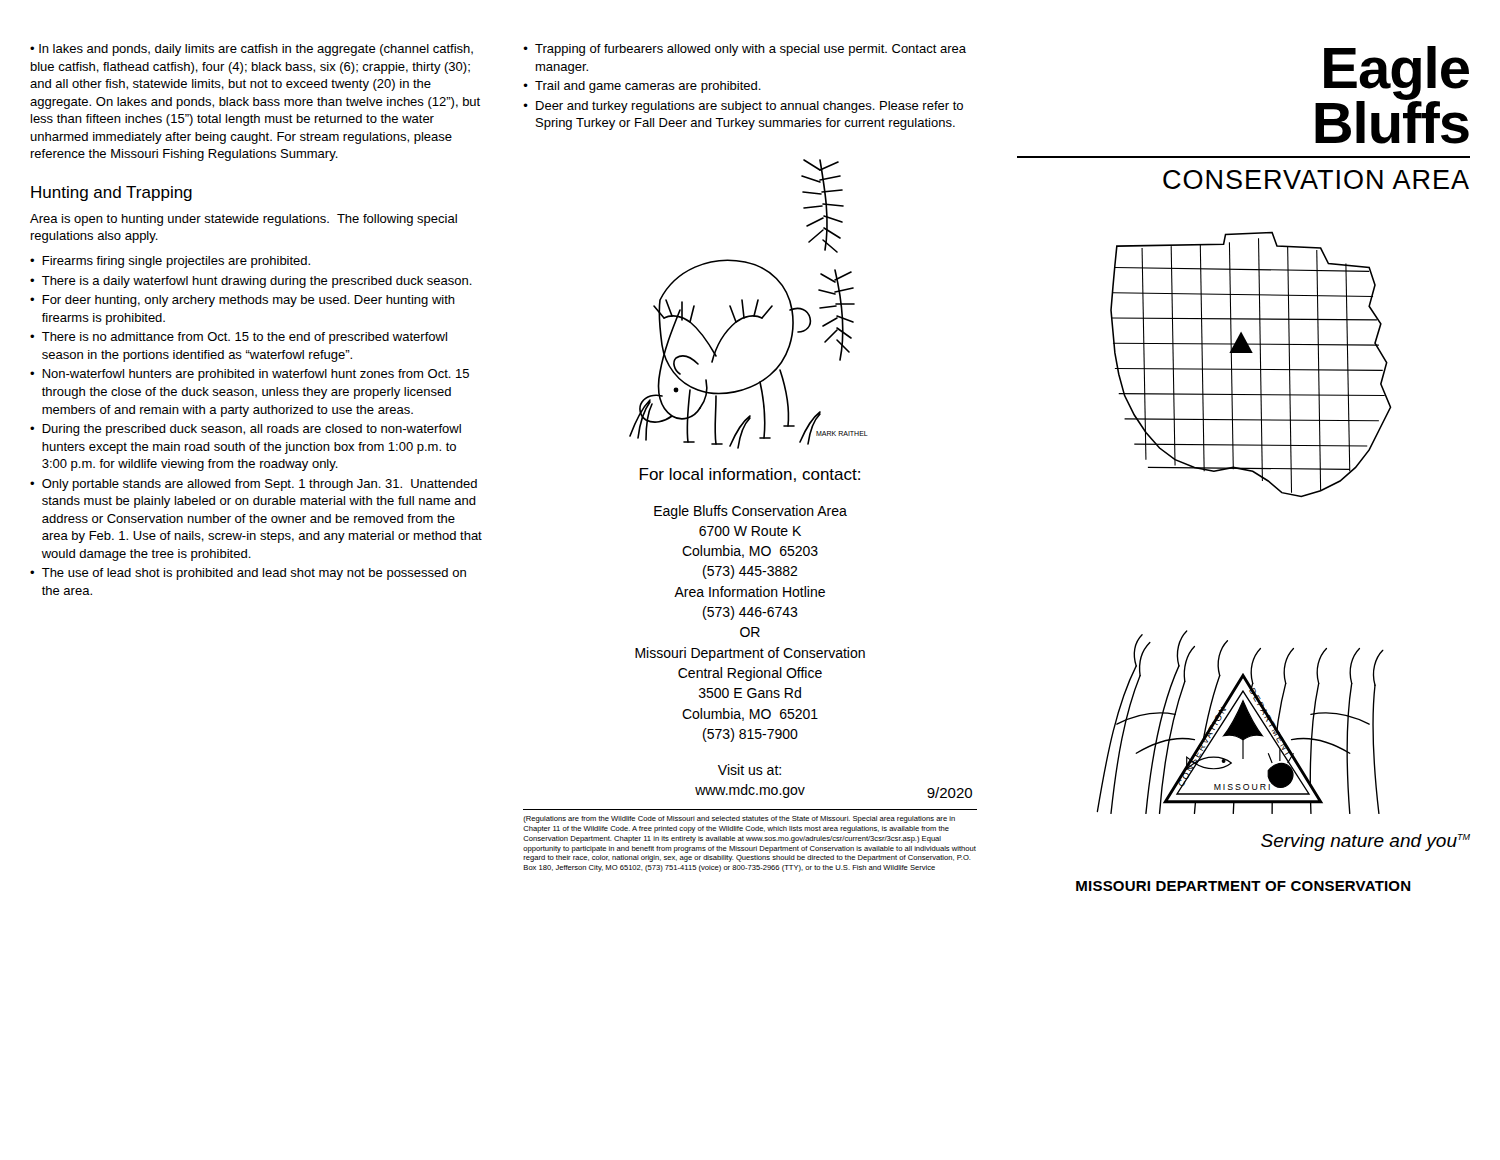• In lakes and ponds, daily limits are catfish in the aggregate (channel catfish, blue catfish, flathead catfish), four (4); black bass, six (6); crappie, thirty (30); and all other fish, statewide limits, but not to exceed twenty (20) in the aggregate. On lakes and ponds, black bass more than twelve inches (12”), but less than fifteen inches (15”) total length must be returned to the water unharmed immediately after being caught. For stream regulations, please reference the Missouri Fishing Regulations Summary.
Hunting and Trapping
Area is open to hunting under statewide regulations. The following special regulations also apply.
Firearms firing single projectiles are prohibited.
There is a daily waterfowl hunt drawing during the prescribed duck season.
For deer hunting, only archery methods may be used. Deer hunting with firearms is prohibited.
There is no admittance from Oct. 15 to the end of prescribed waterfowl season in the portions identified as “waterfowl refuge”.
Non-waterfowl hunters are prohibited in waterfowl hunt zones from Oct. 15 through the close of the duck season, unless they are properly licensed members of and remain with a party authorized to use the areas.
During the prescribed duck season, all roads are closed to non-waterfowl hunters except the main road south of the junction box from 1:00 p.m. to 3:00 p.m. for wildlife viewing from the roadway only.
Only portable stands are allowed from Sept. 1 through Jan. 31. Unattended stands must be plainly labeled or on durable material with the full name and address or Conservation number of the owner and be removed from the area by Feb. 1. Use of nails, screw-in steps, and any material or method that would damage the tree is prohibited.
The use of lead shot is prohibited and lead shot may not be possessed on the area.
Trapping of furbearers allowed only with a special use permit. Contact area manager.
Trail and game cameras are prohibited.
Deer and turkey regulations are subject to annual changes. Please refer to Spring Turkey or Fall Deer and Turkey summaries for current regulations.
MARK RAITHEL
For local information, contact:
Eagle Bluffs Conservation Area
6700 W Route K
Columbia, MO 65203
(573) 445-3882
Area Information Hotline
(573) 446-6743
OR
Missouri Department of Conservation
Central Regional Office
3500 E Gans Rd
Columbia, MO 65201
(573) 815-7900
Visit us at:
www.mdc.mo.gov
9/2020
(Regulations are from the Wildlife Code of Missouri and selected statutes of the State of Missouri. Special area regulations are in Chapter 11 of the Wildlife Code. A free printed copy of the Wildlife Code, which lists most area regulations, is available from the Conservation Department. Chapter 11 in its entirety is available at www.sos.mo.gov/adrules/csr/current/3csr/3csr.asp.) Equal opportunity to participate in and benefit from programs of the Missouri Department of Conservation is available to all individuals without regard to their race, color, national origin, sex, age or disability. Questions should be directed to the Department of Conservation, P.O. Box 180, Jefferson City, MO 65102, (573) 751-4115 (voice) or 800-735-2966 (TTY), or to the U.S. Fish and Wildlife Service
Eagle
Bluffs
CONSERVATION AREA
CONSERVATION DEPARTMENT MISSOURI
Serving nature and youTM
MISSOURI DEPARTMENT OF CONSERVATION